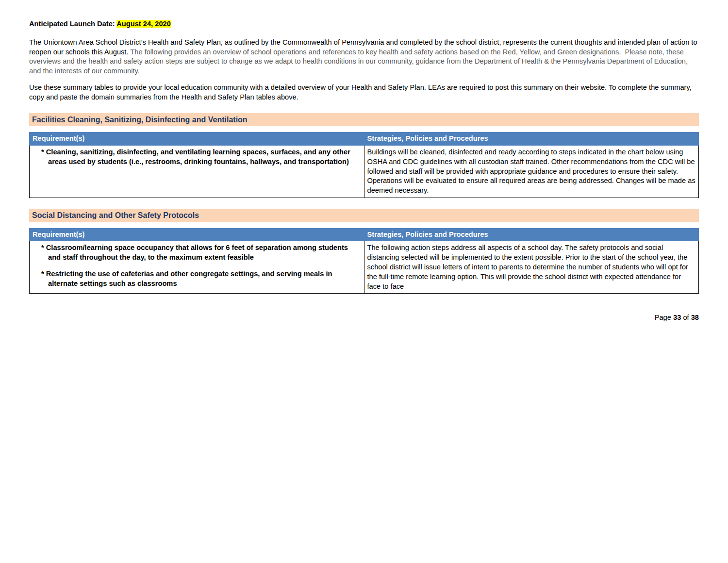Anticipated Launch Date: August 24, 2020
The Uniontown Area School District’s Health and Safety Plan, as outlined by the Commonwealth of Pennsylvania and completed by the school district, represents the current thoughts and intended plan of action to reopen our schools this August. The following provides an overview of school operations and references to key health and safety actions based on the Red, Yellow, and Green designations. Please note, these overviews and the health and safety action steps are subject to change as we adapt to health conditions in our community, guidance from the Department of Health & the Pennsylvania Department of Education, and the interests of our community.
Use these summary tables to provide your local education community with a detailed overview of your Health and Safety Plan. LEAs are required to post this summary on their website. To complete the summary, copy and paste the domain summaries from the Health and Safety Plan tables above.
Facilities Cleaning, Sanitizing, Disinfecting and Ventilation
| Requirement(s) | Strategies, Policies and Procedures |
| --- | --- |
| * Cleaning, sanitizing, disinfecting, and ventilating learning spaces, surfaces, and any other areas used by students (i.e., restrooms, drinking fountains, hallways, and transportation) | Buildings will be cleaned, disinfected and ready according to steps indicated in the chart below using OSHA and CDC guidelines with all custodian staff trained. Other recommendations from the CDC will be followed and staff will be provided with appropriate guidance and procedures to ensure their safety. Operations will be evaluated to ensure all required areas are being addressed. Changes will be made as deemed necessary. |
Social Distancing and Other Safety Protocols
| Requirement(s) | Strategies, Policies and Procedures |
| --- | --- |
| * Classroom/learning space occupancy that allows for 6 feet of separation among students and staff throughout the day, to the maximum extent feasible * Restricting the use of cafeterias and other congregate settings, and serving meals in alternate settings such as classrooms | The following action steps address all aspects of a school day. The safety protocols and social distancing selected will be implemented to the extent possible. Prior to the start of the school year, the school district will issue letters of intent to parents to determine the number of students who will opt for the full-time remote learning option. This will provide the school district with expected attendance for face to face |
Page 33 of 38